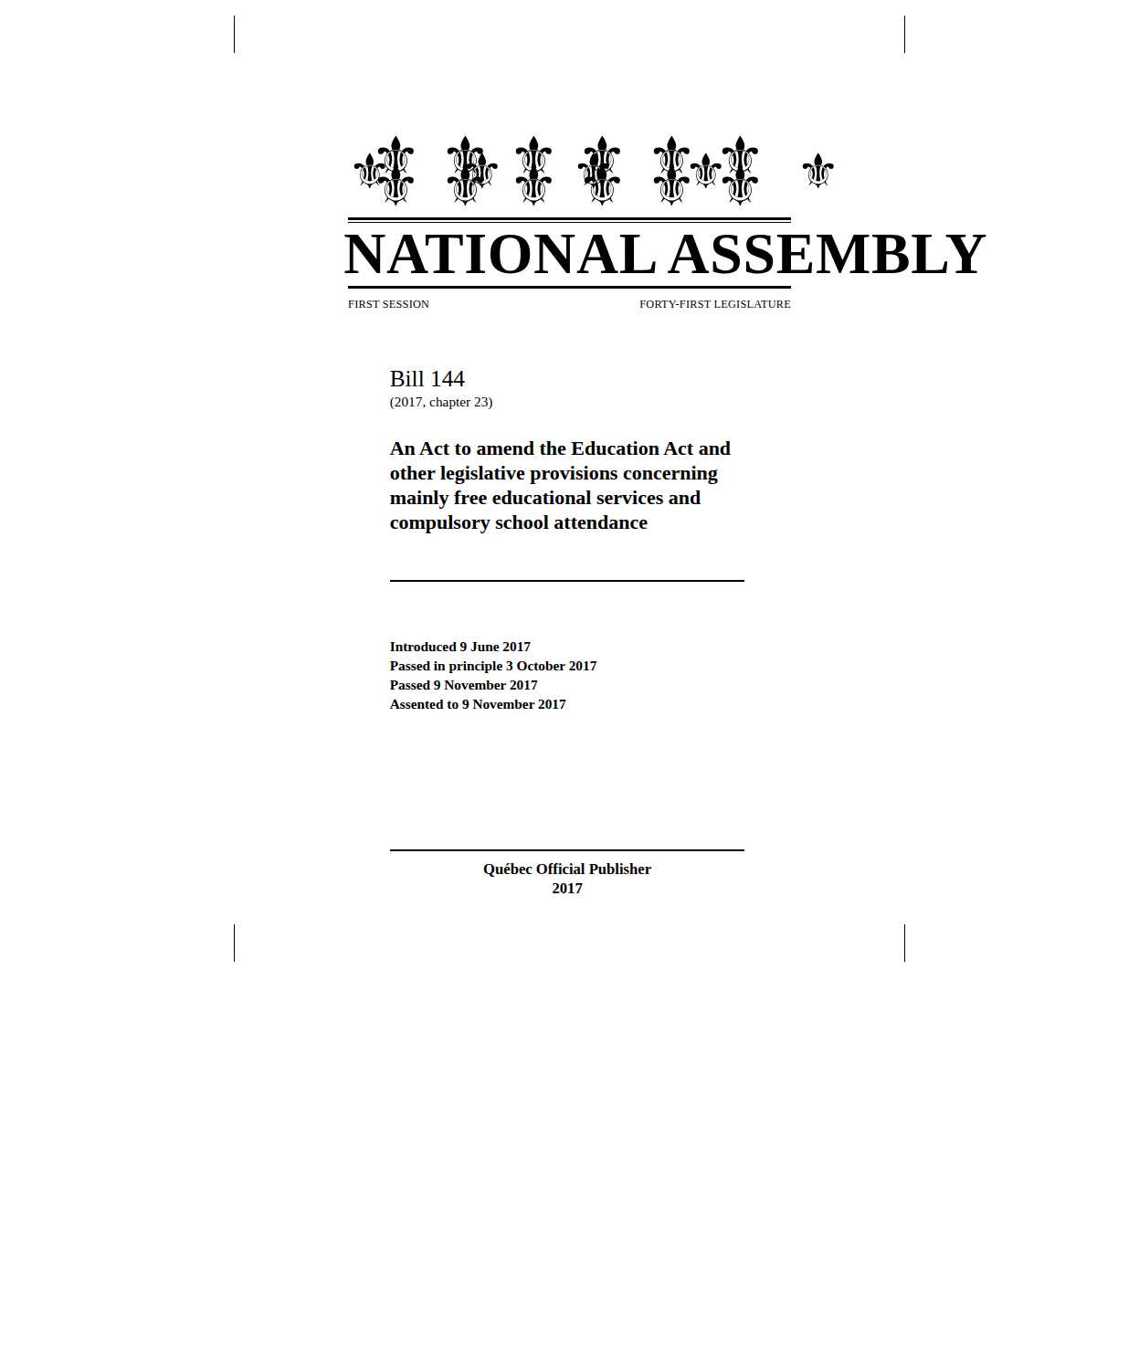⚜ ⚜ ⚜ ⚜ ⚜ ⚜
⚜ ⚜ ⚜ ⚜ ⚜
⚜ ⚜ ⚜ ⚜ ⚜ ⚜
NATIONAL ASSEMBLY
FIRST SESSION FORTY-FIRST LEGISLATURE
Bill 144
(2017, chapter 23)
An Act to amend the Education Act and other legislative provisions concerning mainly free educational services and compulsory school attendance
Introduced 9 June 2017
Passed in principle 3 October 2017
Passed 9 November 2017
Assented to 9 November 2017
Québec Official Publisher
2017